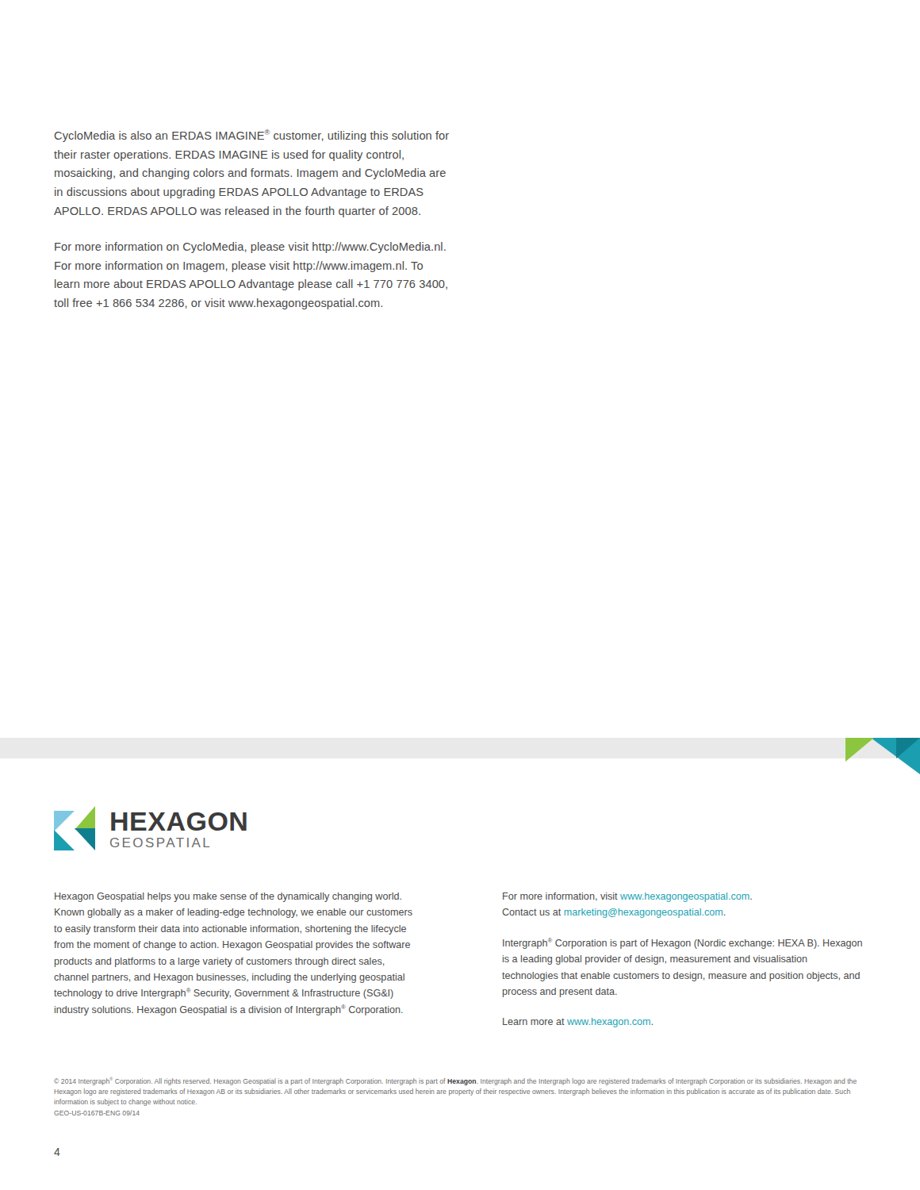CycloMedia is also an ERDAS IMAGINE® customer, utilizing this solution for their raster operations. ERDAS IMAGINE is used for quality control, mosaicking, and changing colors and formats. Imagem and CycloMedia are in discussions about upgrading ERDAS APOLLO Advantage to ERDAS APOLLO. ERDAS APOLLO was released in the fourth quarter of 2008.
For more information on CycloMedia, please visit http://www.CycloMedia.nl. For more information on Imagem, please visit http://www.imagem.nl. To learn more about ERDAS APOLLO Advantage please call +1 770 776 3400, toll free +1 866 534 2286, or visit www.hexagongeospatial.com.
HEXAGON GEOSPATIAL
Hexagon Geospatial helps you make sense of the dynamically changing world. Known globally as a maker of leading-edge technology, we enable our customers to easily transform their data into actionable information, shortening the lifecycle from the moment of change to action. Hexagon Geospatial provides the software products and platforms to a large variety of customers through direct sales, channel partners, and Hexagon businesses, including the underlying geospatial technology to drive Intergraph® Security, Government & Infrastructure (SG&I) industry solutions. Hexagon Geospatial is a division of Intergraph® Corporation.
For more information, visit www.hexagongeospatial.com.
Contact us at marketing@hexagongeospatial.com.
Intergraph® Corporation is part of Hexagon (Nordic exchange: HEXA B). Hexagon is a leading global provider of design, measurement and visualisation technologies that enable customers to design, measure and position objects, and process and present data.
Learn more at www.hexagon.com.
© 2014 Intergraph® Corporation. All rights reserved. Hexagon Geospatial is a part of Intergraph Corporation. Intergraph is part of Hexagon. Intergraph and the Intergraph logo are registered trademarks of Intergraph Corporation or its subsidiaries. Hexagon and the Hexagon logo are registered trademarks of Hexagon AB or its subsidiaries. All other trademarks or servicemarks used herein are property of their respective owners. Intergraph believes the information in this publication is accurate as of its publication date. Such information is subject to change without notice.
GEO-US-0167B-ENG 09/14
4